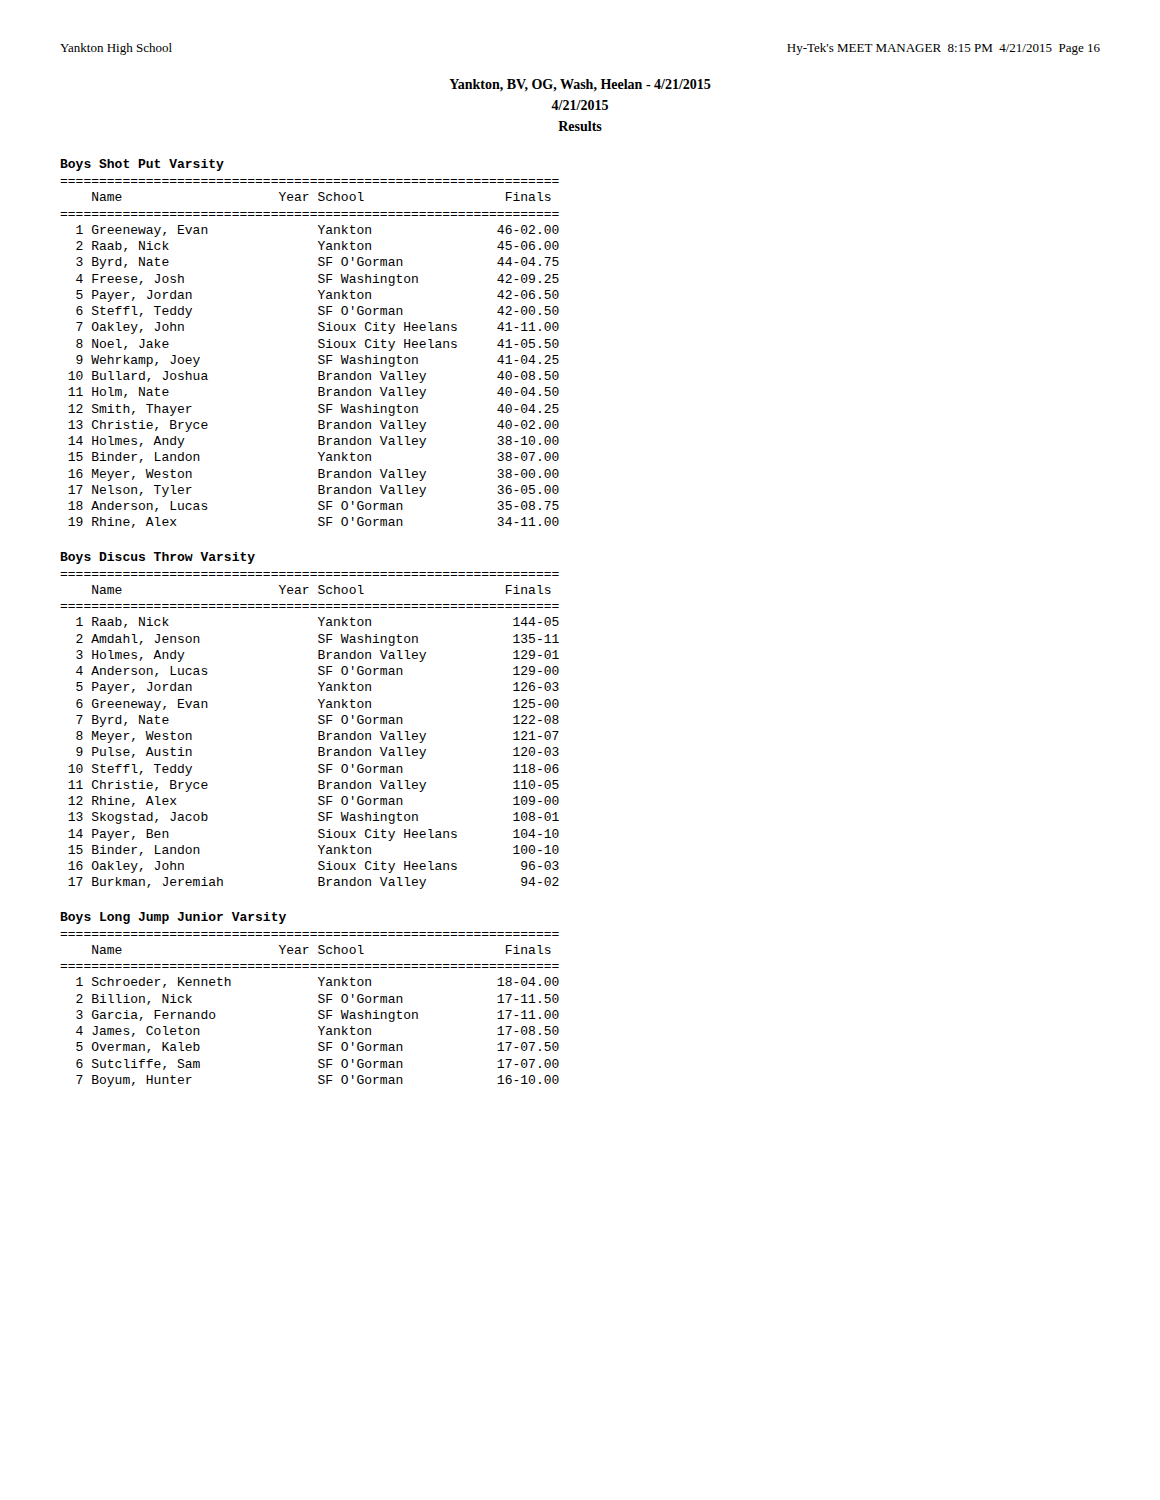Yankton High School Hy-Tek's MEET MANAGER 8:15 PM 4/21/2015 Page 16
Yankton, BV, OG, Wash, Heelan - 4/21/2015
4/21/2015
Results
Boys Shot Put Varsity
================================================================
    Name                    Year School                  Finals
================================================================
  1 Greeneway, Evan              Yankton                46-02.00
  2 Raab, Nick                   Yankton                45-06.00
  3 Byrd, Nate                   SF O'Gorman            44-04.75
  4 Freese, Josh                 SF Washington          42-09.25
  5 Payer, Jordan                Yankton                42-06.50
  6 Steffl, Teddy                SF O'Gorman            42-00.50
  7 Oakley, John                 Sioux City Heelans     41-11.00
  8 Noel, Jake                   Sioux City Heelans     41-05.50
  9 Wehrkamp, Joey               SF Washington          41-04.25
 10 Bullard, Joshua              Brandon Valley         40-08.50
 11 Holm, Nate                   Brandon Valley         40-04.50
 12 Smith, Thayer                SF Washington          40-04.25
 13 Christie, Bryce              Brandon Valley         40-02.00
 14 Holmes, Andy                 Brandon Valley         38-10.00
 15 Binder, Landon               Yankton                38-07.00
 16 Meyer, Weston                Brandon Valley         38-00.00
 17 Nelson, Tyler                Brandon Valley         36-05.00
 18 Anderson, Lucas              SF O'Gorman            35-08.75
 19 Rhine, Alex                  SF O'Gorman            34-11.00
Boys Discus Throw Varsity
================================================================
    Name                    Year School                  Finals
================================================================
  1 Raab, Nick                   Yankton                  144-05
  2 Amdahl, Jenson               SF Washington            135-11
  3 Holmes, Andy                 Brandon Valley           129-01
  4 Anderson, Lucas              SF O'Gorman              129-00
  5 Payer, Jordan                Yankton                  126-03
  6 Greeneway, Evan              Yankton                  125-00
  7 Byrd, Nate                   SF O'Gorman              122-08
  8 Meyer, Weston                Brandon Valley           121-07
  9 Pulse, Austin                Brandon Valley           120-03
 10 Steffl, Teddy                SF O'Gorman              118-06
 11 Christie, Bryce              Brandon Valley           110-05
 12 Rhine, Alex                  SF O'Gorman              109-00
 13 Skogstad, Jacob              SF Washington            108-01
 14 Payer, Ben                   Sioux City Heelans       104-10
 15 Binder, Landon               Yankton                  100-10
 16 Oakley, John                 Sioux City Heelans        96-03
 17 Burkman, Jeremiah            Brandon Valley            94-02
Boys Long Jump Junior Varsity
================================================================
    Name                    Year School                  Finals
================================================================
  1 Schroeder, Kenneth           Yankton                18-04.00
  2 Billion, Nick                SF O'Gorman            17-11.50
  3 Garcia, Fernando             SF Washington          17-11.00
  4 James, Coleton               Yankton                17-08.50
  5 Overman, Kaleb               SF O'Gorman            17-07.50
  6 Sutcliffe, Sam               SF O'Gorman            17-07.00
  7 Boyum, Hunter                SF O'Gorman            16-10.00